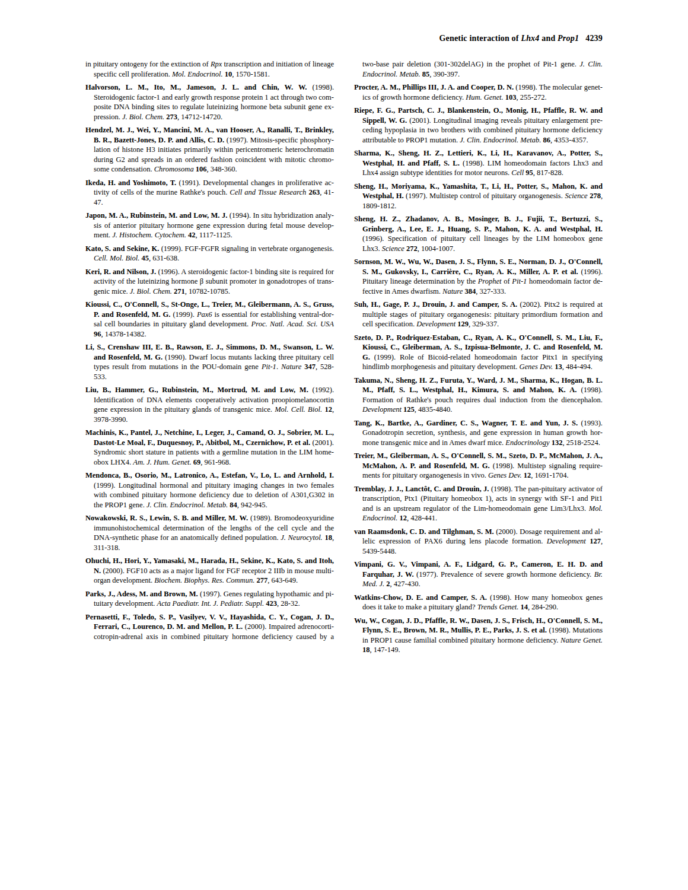Genetic interaction of Lhx4 and Prop1 4239
in pituitary ontogeny for the extinction of Rpx transcription and initiation of lineage specific cell proliferation. Mol. Endocrinol. 10, 1570-1581.
Halvorson, L. M., Ito, M., Jameson, J. L. and Chin, W. W. (1998). Steroidogenic factor-1 and early growth response protein 1 act through two composite DNA binding sites to regulate luteinizing hormone beta subunit gene expression. J. Biol. Chem. 273, 14712-14720.
Hendzel, M. J., Wei, Y., Mancini, M. A., van Hooser, A., Ranalli, T., Brinkley, B. R., Bazett-Jones, D. P. and Allis, C. D. (1997). Mitosis-specific phosphorylation of histone H3 initiates primarily within pericentromeric heterochromatin during G2 and spreads in an ordered fashion coincident with mitotic chromosome condensation. Chromosoma 106, 348-360.
Ikeda, H. and Yoshimoto, T. (1991). Developmental changes in proliferative activity of cells of the murine Rathke's pouch. Cell and Tissue Research 263, 41-47.
Japon, M. A., Rubinstein, M. and Low, M. J. (1994). In situ hybridization analysis of anterior pituitary hormone gene expression during fetal mouse development. J. Histochem. Cytochem. 42, 1117-1125.
Kato, S. and Sekine, K. (1999). FGF-FGFR signaling in vertebrate organogenesis. Cell. Mol. Biol. 45, 631-638.
Keri, R. and Nilson, J. (1996). A steroidogenic factor-1 binding site is required for activity of the luteinizing hormone β subunit promoter in gonadotropes of transgenic mice. J. Biol. Chem. 271, 10782-10785.
Kioussi, C., O'Connell, S., St-Onge, L., Treier, M., Gleibermann, A. S., Gruss, P. and Rosenfeld, M. G. (1999). Pax6 is essential for establishing ventral-dorsal cell boundaries in pituitary gland development. Proc. Natl. Acad. Sci. USA 96, 14378-14382.
Li, S., Crenshaw III, E. B., Rawson, E. J., Simmons, D. M., Swanson, L. W. and Rosenfeld, M. G. (1990). Dwarf locus mutants lacking three pituitary cell types result from mutations in the POU-domain gene Pit-1. Nature 347, 528-533.
Liu, B., Hammer, G., Rubinstein, M., Mortrud, M. and Low, M. (1992). Identification of DNA elements cooperatively activation proopiomelanocortin gene expression in the pituitary glands of transgenic mice. Mol. Cell. Biol. 12, 3978-3990.
Machinis, K., Pantel, J., Netchine, I., Leger, J., Camand, O. J., Sobrier, M. L., Dastot-Le Moal, F., Duquesnoy, P., Abitbol, M., Czernichow, P. et al. (2001). Syndromic short stature in patients with a germline mutation in the LIM homeobox LHX4. Am. J. Hum. Genet. 69, 961-968.
Mendonca, B., Osorio, M., Latronico, A., Estefan, V., Lo, L. and Arnhold, I. (1999). Longitudinal hormonal and pituitary imaging changes in two females with combined pituitary hormone deficiency due to deletion of A301,G302 in the PROP1 gene. J. Clin. Endocrinol. Metab. 84, 942-945.
Nowakowski, R. S., Lewin, S. B. and Miller, M. W. (1989). Bromodeoxyuridine immunohistochemical determination of the lengths of the cell cycle and the DNA-synthetic phase for an anatomically defined population. J. Neurocytol. 18, 311-318.
Ohuchi, H., Hori, Y., Yamasaki, M., Harada, H., Sekine, K., Kato, S. and Itoh, N. (2000). FGF10 acts as a major ligand for FGF receptor 2 IIIb in mouse multi-organ development. Biochem. Biophys. Res. Commun. 277, 643-649.
Parks, J., Adess, M. and Brown, M. (1997). Genes regulating hypothamic and pituitary development. Acta Paediatr. Int. J. Pediatr. Suppl. 423, 28-32.
Pernasetti, F., Toledo, S. P., Vasilyev, V. V., Hayashida, C. Y., Cogan, J. D., Ferrari, C., Lourenco, D. M. and Mellon, P. L. (2000). Impaired adrenocorticotropin-adrenal axis in combined pituitary hormone deficiency caused by a two-base pair deletion (301-302delAG) in the prophet of Pit-1 gene. J. Clin. Endocrinol. Metab. 85, 390-397.
Procter, A. M., Phillips III, J. A. and Cooper, D. N. (1998). The molecular genetics of growth hormone deficiency. Hum. Genet. 103, 255-272.
Riepe, F. G., Partsch, C. J., Blankenstein, O., Monig, H., Pfaffle, R. W. and Sippell, W. G. (2001). Longitudinal imaging reveals pituitary enlargement preceding hypoplasia in two brothers with combined pituitary hormone deficiency attributable to PROP1 mutation. J. Clin. Endocrinol. Metab. 86, 4353-4357.
Sharma, K., Sheng, H. Z., Lettieri, K., Li, H., Karavanov, A., Potter, S., Westphal, H. and Pfaff, S. L. (1998). LIM homeodomain factors Lhx3 and Lhx4 assign subtype identities for motor neurons. Cell 95, 817-828.
Sheng, H., Moriyama, K., Yamashita, T., Li, H., Potter, S., Mahon, K. and Westphal, H. (1997). Multistep control of pituitary organogenesis. Science 278, 1809-1812.
Sheng, H. Z., Zhadanov, A. B., Mosinger, B. J., Fujii, T., Bertuzzi, S., Grinberg, A., Lee, E. J., Huang, S. P., Mahon, K. A. and Westphal, H. (1996). Specification of pituitary cell lineages by the LIM homeobox gene Lhx3. Science 272, 1004-1007.
Sornson, M. W., Wu, W., Dasen, J. S., Flynn, S. E., Norman, D. J., O'Connell, S. M., Gukovsky, I., Carrière, C., Ryan, A. K., Miller, A. P. et al. (1996). Pituitary lineage determination by the Prophet of Pit-1 homeodomain factor defective in Ames dwarfism. Nature 384, 327-333.
Suh, H., Gage, P. J., Drouin, J. and Camper, S. A. (2002). Pitx2 is required at multiple stages of pituitary organogenesis: pituitary primordium formation and cell specification. Development 129, 329-337.
Szeto, D. P., Rodriquez-Estaban, C., Ryan, A. K., O'Connell, S. M., Liu, F., Kioussi, C., Gleiberman, A. S., Izpisua-Belmonte, J. C. and Rosenfeld, M. G. (1999). Role of Bicoid-related homeodomain factor Pitx1 in specifying hindlimb morphogenesis and pituitary development. Genes Dev. 13, 484-494.
Takuma, N., Sheng, H. Z., Furuta, Y., Ward, J. M., Sharma, K., Hogan, B. L. M., Pfaff, S. L., Westphal, H., Kimura, S. and Mahon, K. A. (1998). Formation of Rathke's pouch requires dual induction from the diencephalon. Development 125, 4835-4840.
Tang, K., Bartke, A., Gardiner, C. S., Wagner, T. E. and Yun, J. S. (1993). Gonadotropin secretion, synthesis, and gene expression in human growth hormone transgenic mice and in Ames dwarf mice. Endocrinology 132, 2518-2524.
Treier, M., Gleiberman, A. S., O'Connell, S. M., Szeto, D. P., McMahon, J. A., McMahon, A. P. and Rosenfeld, M. G. (1998). Multistep signaling requirements for pituitary organogenesis in vivo. Genes Dev. 12, 1691-1704.
Tremblay, J. J., Lanctôt, C. and Drouin, J. (1998). The pan-pituitary activator of transcription, Ptx1 (Pituitary homeobox 1), acts in synergy with SF-1 and Pit1 and is an upstream regulator of the Lim-homeodomain gene Lim3/Lhx3. Mol. Endocrinol. 12, 428-441.
van Raamsdonk, C. D. and Tilghman, S. M. (2000). Dosage requirement and allelic expression of PAX6 during lens placode formation. Development 127, 5439-5448.
Vimpani, G. V., Vimpani, A. F., Lidgard, G. P., Cameron, E. H. D. and Farquhar, J. W. (1977). Prevalence of severe growth hormone deficiency. Br. Med. J. 2, 427-430.
Watkins-Chow, D. E. and Camper, S. A. (1998). How many homeobox genes does it take to make a pituitary gland? Trends Genet. 14, 284-290.
Wu, W., Cogan, J. D., Pfaffle, R. W., Dasen, J. S., Frisch, H., O'Connell, S. M., Flynn, S. E., Brown, M. R., Mullis, P. E., Parks, J. S. et al. (1998). Mutations in PROP1 cause familial combined pituitary hormone deficiency. Nature Genet. 18, 147-149.